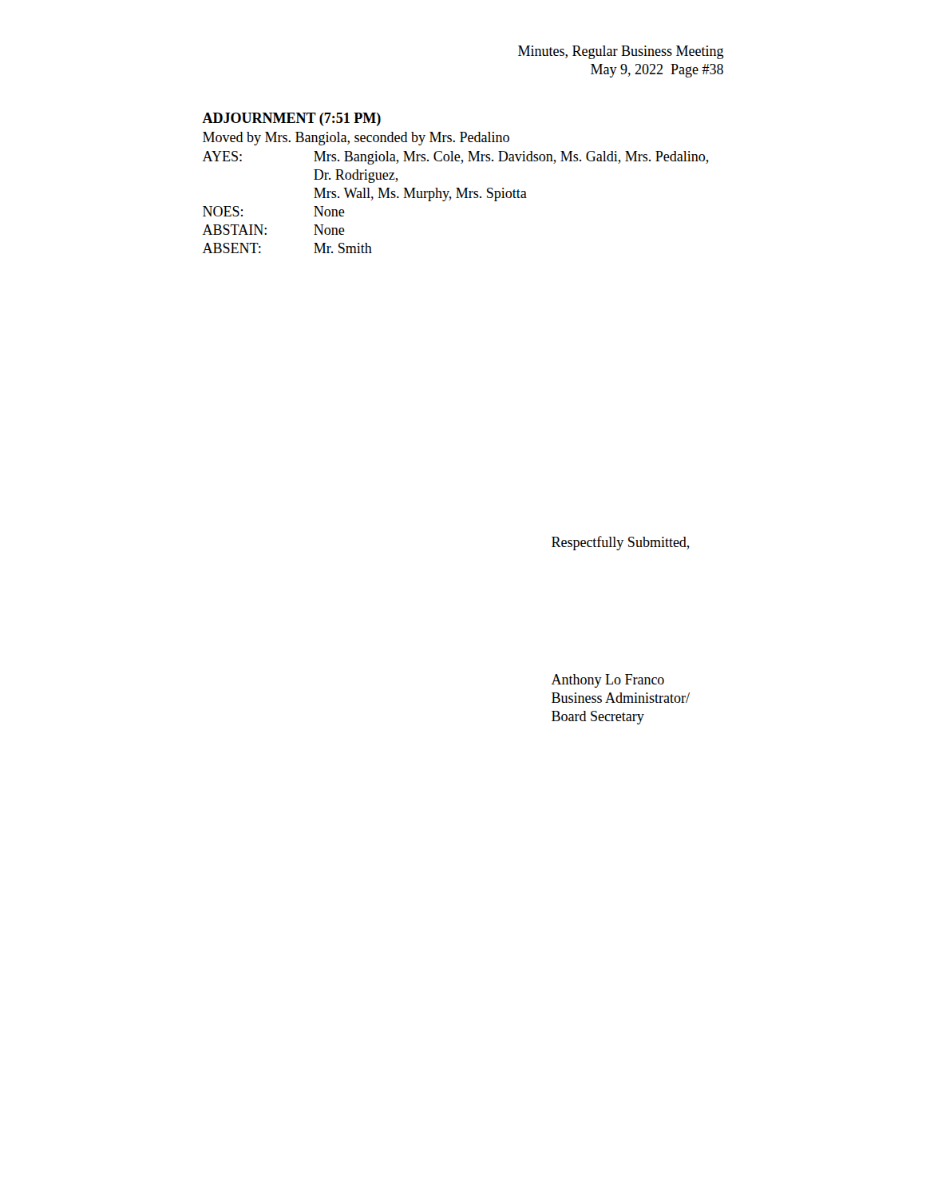Minutes, Regular Business Meeting
May 9, 2022 Page #38
ADJOURNMENT (7:51 PM)
Moved by Mrs. Bangiola, seconded by Mrs. Pedalino
| AYES: | Mrs. Bangiola, Mrs. Cole, Mrs. Davidson, Ms. Galdi, Mrs. Pedalino, Dr. Rodriguez, |
| | Mrs. Wall, Ms. Murphy, Mrs. Spiotta |
| NOES: | None |
| ABSTAIN: | None |
| ABSENT: | Mr. Smith |
Respectfully Submitted,
Anthony Lo Franco
Business Administrator/
Board Secretary